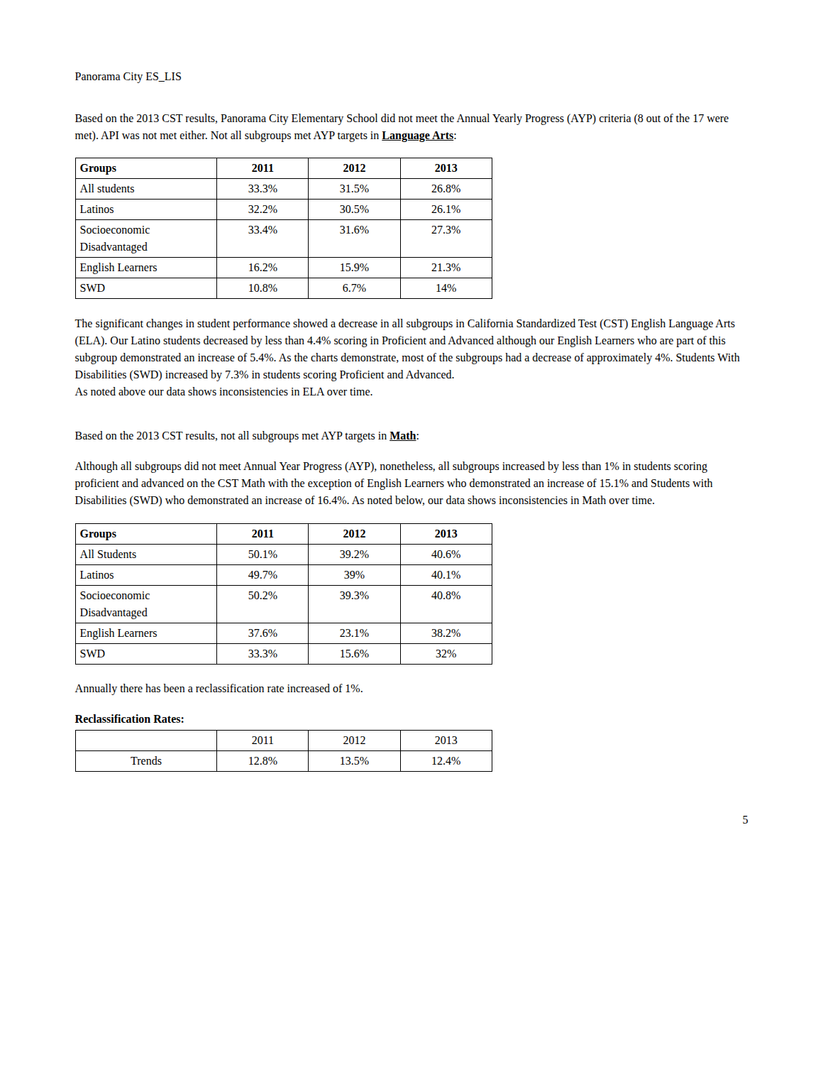Panorama City ES_LIS
Based on the 2013 CST results, Panorama City Elementary School did not meet the Annual Yearly Progress (AYP) criteria (8 out of the 17 were met). API was not met either. Not all subgroups met AYP targets in Language Arts:
| Groups | 2011 | 2012 | 2013 |
| --- | --- | --- | --- |
| All students | 33.3% | 31.5% | 26.8% |
| Latinos | 32.2% | 30.5% | 26.1% |
| Socioeconomic Disadvantaged | 33.4% | 31.6% | 27.3% |
| English Learners | 16.2% | 15.9% | 21.3% |
| SWD | 10.8% | 6.7% | 14% |
The significant changes in student performance showed a decrease in all subgroups in California Standardized Test (CST) English Language Arts (ELA). Our Latino students decreased by less than 4.4% scoring in Proficient and Advanced although our English Learners who are part of this subgroup demonstrated an increase of 5.4%. As the charts demonstrate, most of the subgroups had a decrease of approximately 4%. Students With Disabilities (SWD) increased by 7.3% in students scoring Proficient and Advanced.
As noted above our data shows inconsistencies in ELA over time.
Based on the 2013 CST results, not all subgroups met AYP targets in Math:
Although all subgroups did not meet Annual Year Progress (AYP), nonetheless, all subgroups increased by less than 1% in students scoring proficient and advanced on the CST Math with the exception of English Learners who demonstrated an increase of 15.1% and Students with Disabilities (SWD) who demonstrated an increase of 16.4%. As noted below, our data shows inconsistencies in Math over time.
| Groups | 2011 | 2012 | 2013 |
| --- | --- | --- | --- |
| All Students | 50.1% | 39.2% | 40.6% |
| Latinos | 49.7% | 39% | 40.1% |
| Socioeconomic Disadvantaged | 50.2% | 39.3% | 40.8% |
| English Learners | 37.6% | 23.1% | 38.2% |
| SWD | 33.3% | 15.6% | 32% |
Annually there has been a reclassification rate increased of 1%.
Reclassification Rates:
| | 2011 | 2012 | 2013 |
| Trends | 12.8% | 13.5% | 12.4% |
5